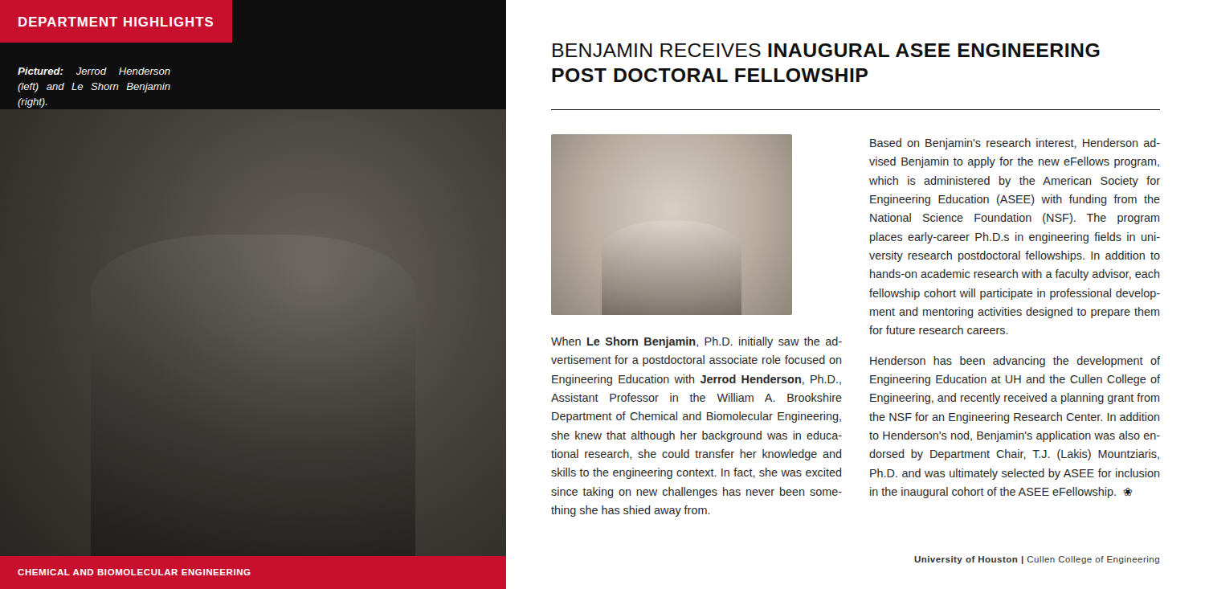Department Highlights
Pictured: Jerrod Henderson (left) and Le Shorn Benjamin (right).
Chemical and Biomolecular Engineering
Benjamin Receives Inaugural ASEE Engineering Post Doctoral Fellowship
When Le Shorn Benjamin, Ph.D. initially saw the advertisement for a postdoctoral associate role focused on Engineering Education with Jerrod Henderson, Ph.D., Assistant Professor in the William A. Brookshire Department of Chemical and Biomolecular Engineering, she knew that although her background was in educational research, she could transfer her knowledge and skills to the engineering context. In fact, she was excited since taking on new challenges has never been something she has shied away from.
Based on Benjamin's research interest, Henderson advised Benjamin to apply for the new eFellows program, which is administered by the American Society for Engineering Education (ASEE) with funding from the National Science Foundation (NSF). The program places early-career Ph.D.s in engineering fields in university research postdoctoral fellowships. In addition to hands-on academic research with a faculty advisor, each fellowship cohort will participate in professional development and mentoring activities designed to prepare them for future research careers.
Henderson has been advancing the development of Engineering Education at UH and the Cullen College of Engineering, and recently received a planning grant from the NSF for an Engineering Research Center. In addition to Henderson's nod, Benjamin's application was also endorsed by Department Chair, T.J. (Lakis) Mountziaris, Ph.D. and was ultimately selected by ASEE for inclusion in the inaugural cohort of the ASEE eFellowship. ❀
University of Houston | Cullen College of Engineering